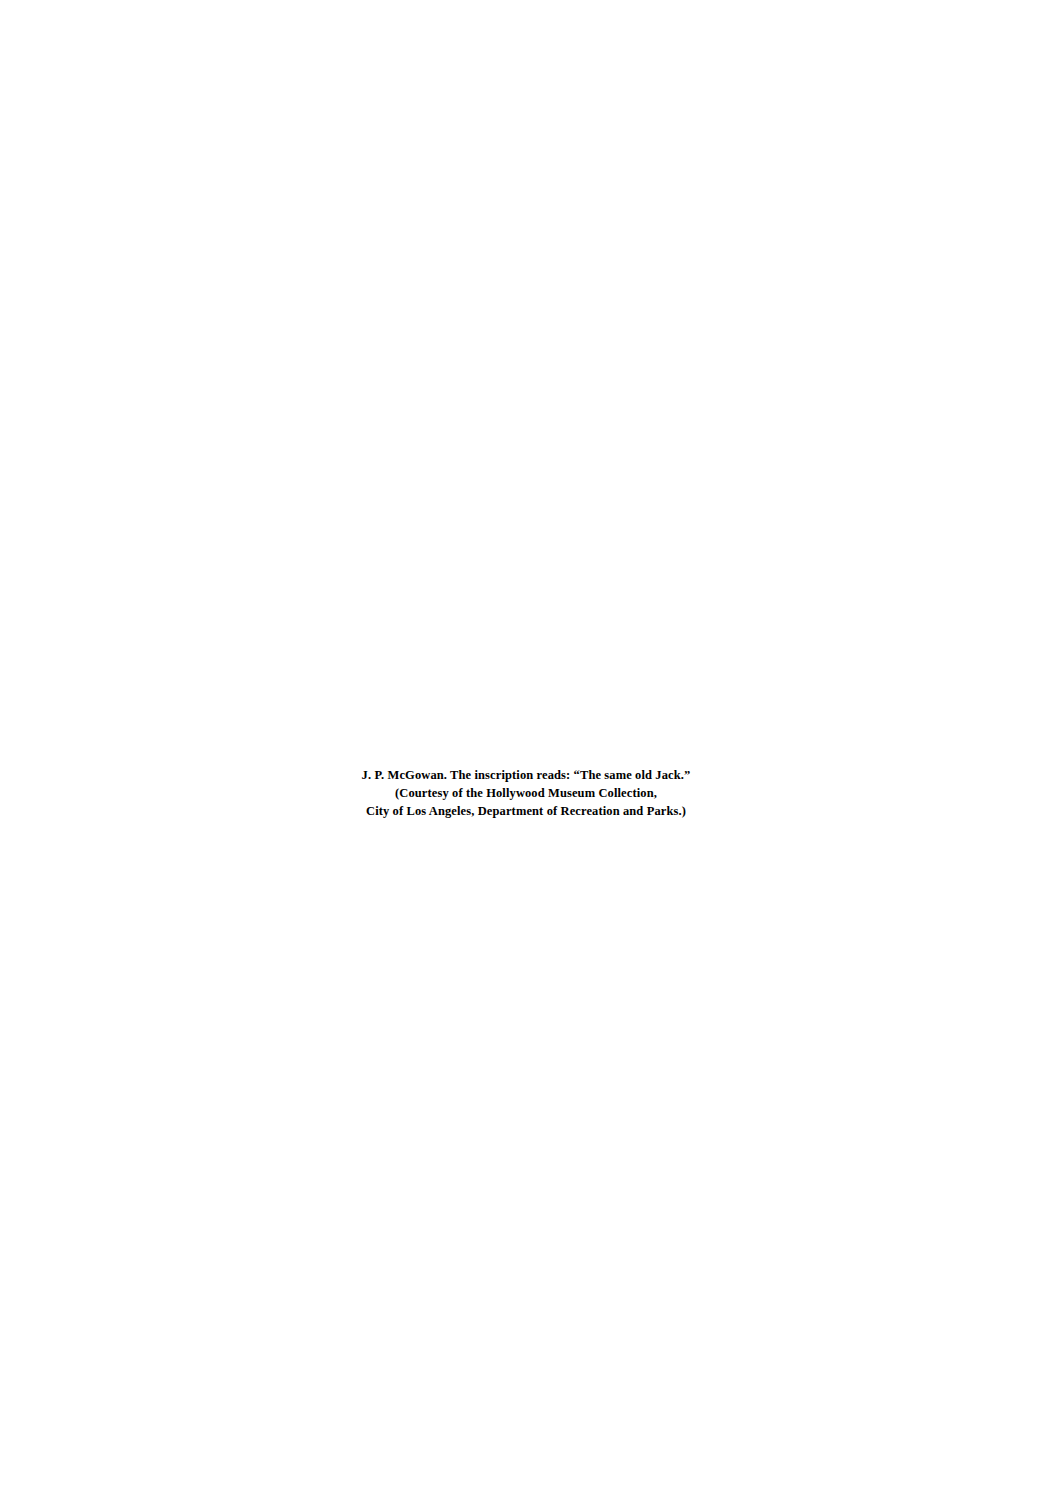J. P. McGowan. The inscription reads: “The same old Jack.” (Courtesy of the Hollywood Museum Collection, City of Los Angeles, Department of Recreation and Parks.)